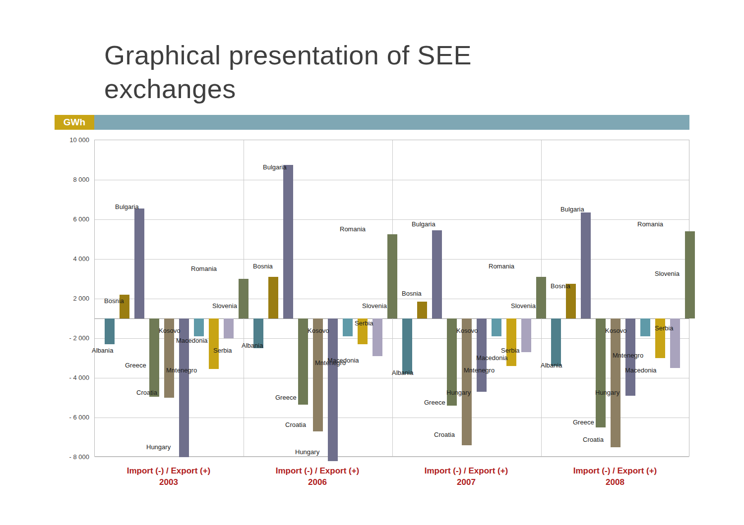Graphical presentation of SEE exchanges
GWh
Y axis labels : 0 GWh is at plot-top + 360px => page y = 282+360 = 642
10 000
8 000
6 000
4 000
2 000
- 2 000
- 4 000
- 6 000
- 8 000
Albania
Bosnia
Bulgaria
Greece
Croatia
Hungary
Kosovo
Mntenegro
Macedonia
Romania
Slovenia
Serbia
Albania
Bosnia
Bulgaria
Greece
Croatia
Hungary
Kosovo
Mntenegro
Macedonia
Romania
Serbia
Slovenia
Albania
Bosnia
Bulgaria
Greece
Croatia
Hungary
Kosovo
Mntenegro
Macedonia
Romania
Serbia
Slovenia
Albania
Bosnia
Bulgaria
Greece
Croatia
Hungary
Kosovo
Mntenegro
Macedonia
Romania
Slovenia
Serbia
Import (-) / Export (+)
2003
Import (-) / Export (+)
2006
Import (-) / Export (+)
2007
Import (-) / Export (+)
2008